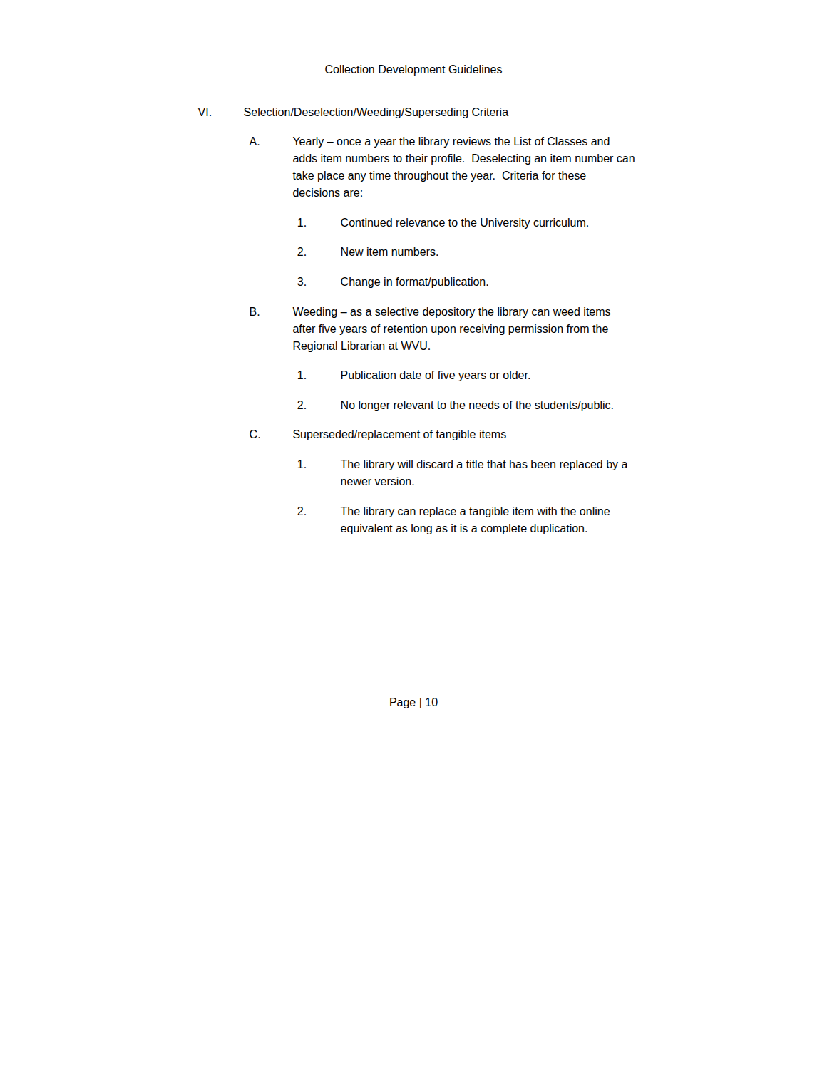Collection Development Guidelines
VI. Selection/Deselection/Weeding/Superseding Criteria
A. Yearly – once a year the library reviews the List of Classes and adds item numbers to their profile. Deselecting an item number can take place any time throughout the year. Criteria for these decisions are:
1. Continued relevance to the University curriculum.
2. New item numbers.
3. Change in format/publication.
B. Weeding – as a selective depository the library can weed items after five years of retention upon receiving permission from the Regional Librarian at WVU.
1. Publication date of five years or older.
2. No longer relevant to the needs of the students/public.
C. Superseded/replacement of tangible items
1. The library will discard a title that has been replaced by a newer version.
2. The library can replace a tangible item with the online equivalent as long as it is a complete duplication.
Page | 10